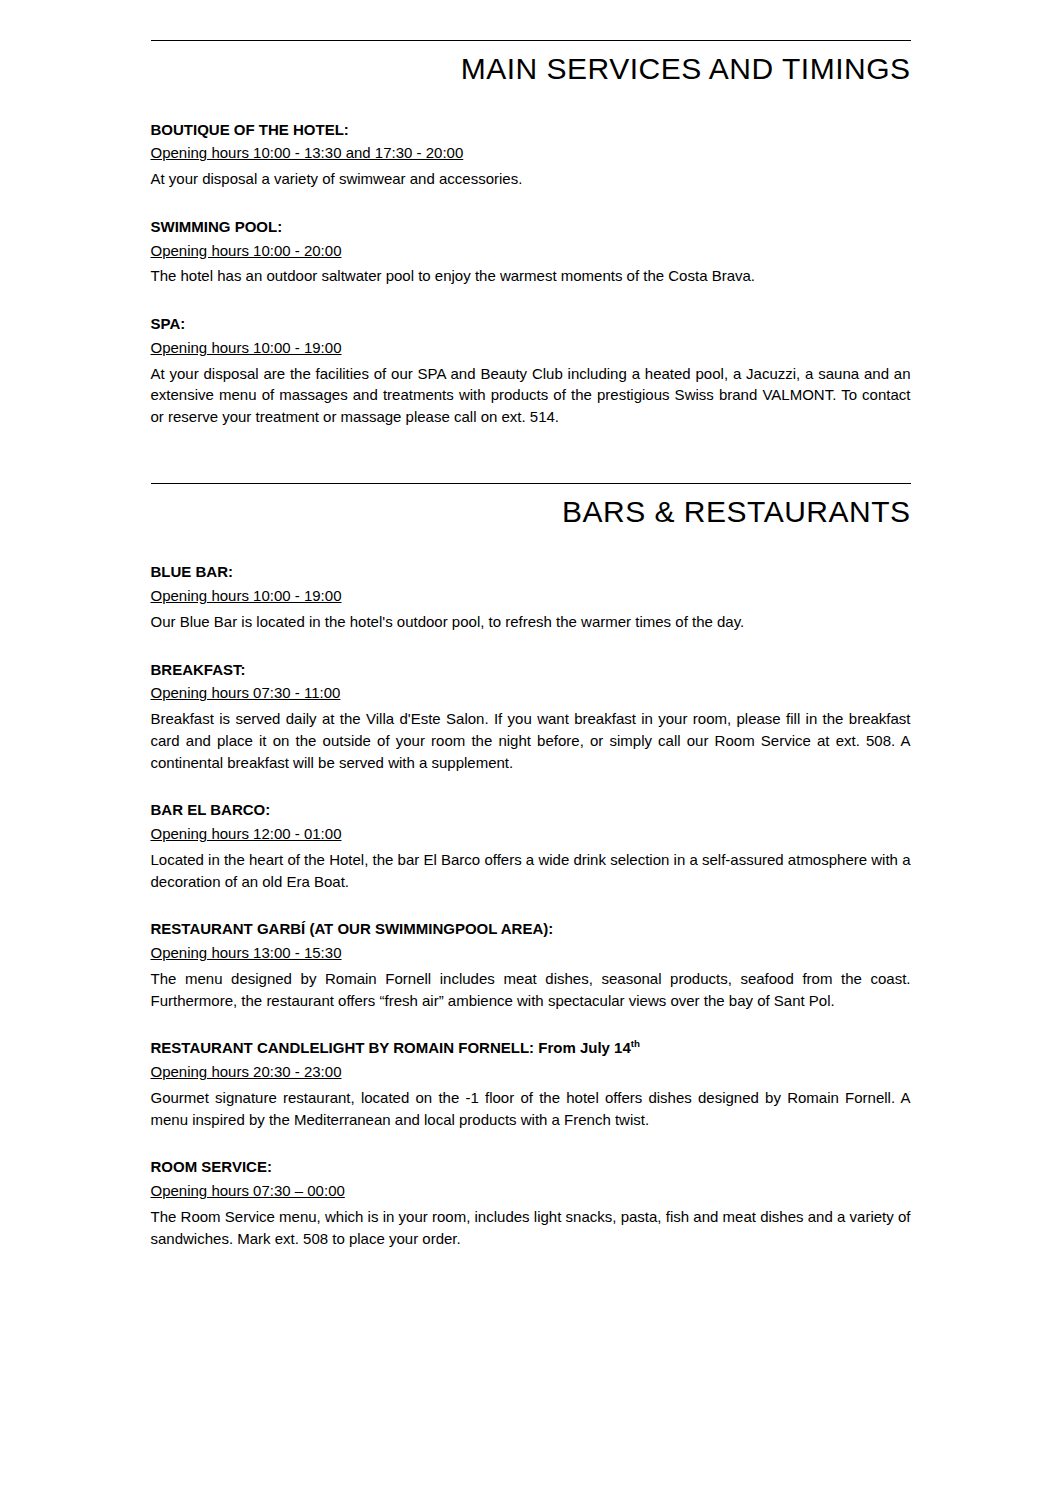MAIN SERVICES AND TIMINGS
BOUTIQUE OF THE HOTEL:
Opening hours 10:00 - 13:30 and 17:30 - 20:00
At your disposal a variety of swimwear and accessories.
SWIMMING POOL:
Opening hours 10:00 - 20:00
The hotel has an outdoor saltwater pool to enjoy the warmest moments of the Costa Brava.
SPA:
Opening hours 10:00 - 19:00
At your disposal are the facilities of our SPA and Beauty Club including a heated pool, a Jacuzzi, a sauna and an extensive menu of massages and treatments with products of the prestigious Swiss brand VALMONT. To contact or reserve your treatment or massage please call on ext. 514.
BARS & RESTAURANTS
BLUE BAR:
Opening hours 10:00 - 19:00
Our Blue Bar is located in the hotel's outdoor pool, to refresh the warmer times of the day.
BREAKFAST:
Opening hours 07:30 - 11:00
Breakfast is served daily at the Villa d'Este Salon. If you want breakfast in your room, please fill in the breakfast card and place it on the outside of your room the night before, or simply call our Room Service at ext. 508. A continental breakfast will be served with a supplement.
BAR EL BARCO:
Opening hours 12:00 - 01:00
Located in the heart of the Hotel, the bar El Barco offers a wide drink selection in a self-assured atmosphere with a decoration of an old Era Boat.
RESTAURANT GARBÍ (AT OUR SWIMMINGPOOL AREA):
Opening hours 13:00 - 15:30
The menu designed by Romain Fornell includes meat dishes, seasonal products, seafood from the coast. Furthermore, the restaurant offers “fresh air” ambience with spectacular views over the bay of Sant Pol.
RESTAURANT CANDLELIGHT BY ROMAIN FORNELL: From July 14th
Opening hours 20:30 - 23:00
Gourmet signature restaurant, located on the -1 floor of the hotel offers dishes designed by Romain Fornell. A menu inspired by the Mediterranean and local products with a French twist.
ROOM SERVICE:
Opening hours 07:30 – 00:00
The Room Service menu, which is in your room, includes light snacks, pasta, fish and meat dishes and a variety of sandwiches. Mark ext. 508 to place your order.